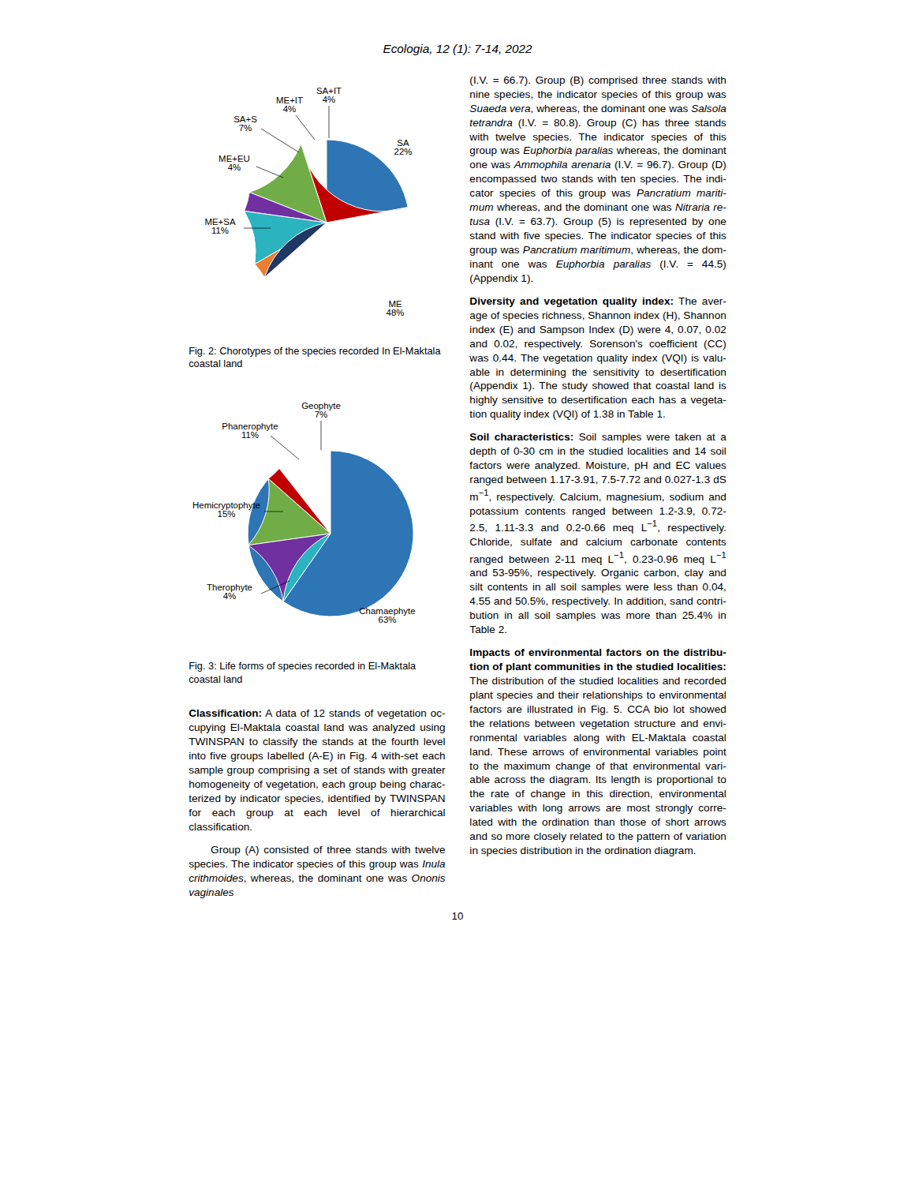Ecologia, 12 (1): 7-14, 2022
SA+IT 4% ME+IT 4% SA+S 7% ME+EU 4% ME+SA 11% SA 22% ME 48%
Fig. 2: Chorotypes of the species recorded In El-Maktala coastal land
Geophyte 7% Phanerophyte 11% Hemicryptophyte 15% Therophyte 4% Chamaephyte 63%
Fig. 3: Life forms of species recorded in El-Maktala coastal land
Classification: A data of 12 stands of vegetation occupying El-Maktala coastal land was analyzed using TWINSPAN to classify the stands at the fourth level into five groups labelled (A-E) in Fig. 4 with-set each sample group comprising a set of stands with greater homogeneity of vegetation, each group being characterized by indicator species, identified by TWINSPAN for each group at each level of hierarchical classification.
Group (A) consisted of three stands with twelve species. The indicator species of this group was Inula crithmoides, whereas, the dominant one was Ononis vaginales
(I.V. = 66.7). Group (B) comprised three stands with nine species, the indicator species of this group was Suaeda vera, whereas, the dominant one was Salsola tetrandra (I.V. = 80.8). Group (C) has three stands with twelve species. The indicator species of this group was Euphorbia paralias whereas, the dominant one was Ammophila arenaria (I.V. = 96.7). Group (D) encompassed two stands with ten species. The indicator species of this group was Pancratium maritimum whereas, and the dominant one was Nitraria retusa (I.V. = 63.7). Group (5) is represented by one stand with five species. The indicator species of this group was Pancratium maritimum, whereas, the dominant one was Euphorbia paralias (I.V. = 44.5) (Appendix 1).
Diversity and vegetation quality index: The average of species richness, Shannon index (H), Shannon index (E) and Sampson Index (D) were 4, 0.07, 0.02 and 0.02, respectively. Sorenson's coefficient (CC) was 0.44. The vegetation quality index (VQI) is valuable in determining the sensitivity to desertification (Appendix 1). The study showed that coastal land is highly sensitive to desertification each has a vegetation quality index (VQI) of 1.38 in Table 1.
Soil characteristics: Soil samples were taken at a depth of 0-30 cm in the studied localities and 14 soil factors were analyzed. Moisture, pH and EC values ranged between 1.17-3.91, 7.5-7.72 and 0.027-1.3 dS m−1, respectively. Calcium, magnesium, sodium and potassium contents ranged between 1.2-3.9, 0.72-2.5, 1.11-3.3 and 0.2-0.66 meq L−1, respectively. Chloride, sulfate and calcium carbonate contents ranged between 2-11 meq L−1, 0.23-0.96 meq L−1 and 53-95%, respectively. Organic carbon, clay and silt contents in all soil samples were less than 0.04, 4.55 and 50.5%, respectively. In addition, sand contribution in all soil samples was more than 25.4% in Table 2.
Impacts of environmental factors on the distribution of plant communities in the studied localities: The distribution of the studied localities and recorded plant species and their relationships to environmental factors are illustrated in Fig. 5. CCA bio lot showed the relations between vegetation structure and environmental variables along with EL-Maktala coastal land. These arrows of environmental variables point to the maximum change of that environmental variable across the diagram. Its length is proportional to the rate of change in this direction, environmental variables with long arrows are most strongly correlated with the ordination than those of short arrows and so more closely related to the pattern of variation in species distribution in the ordination diagram.
10